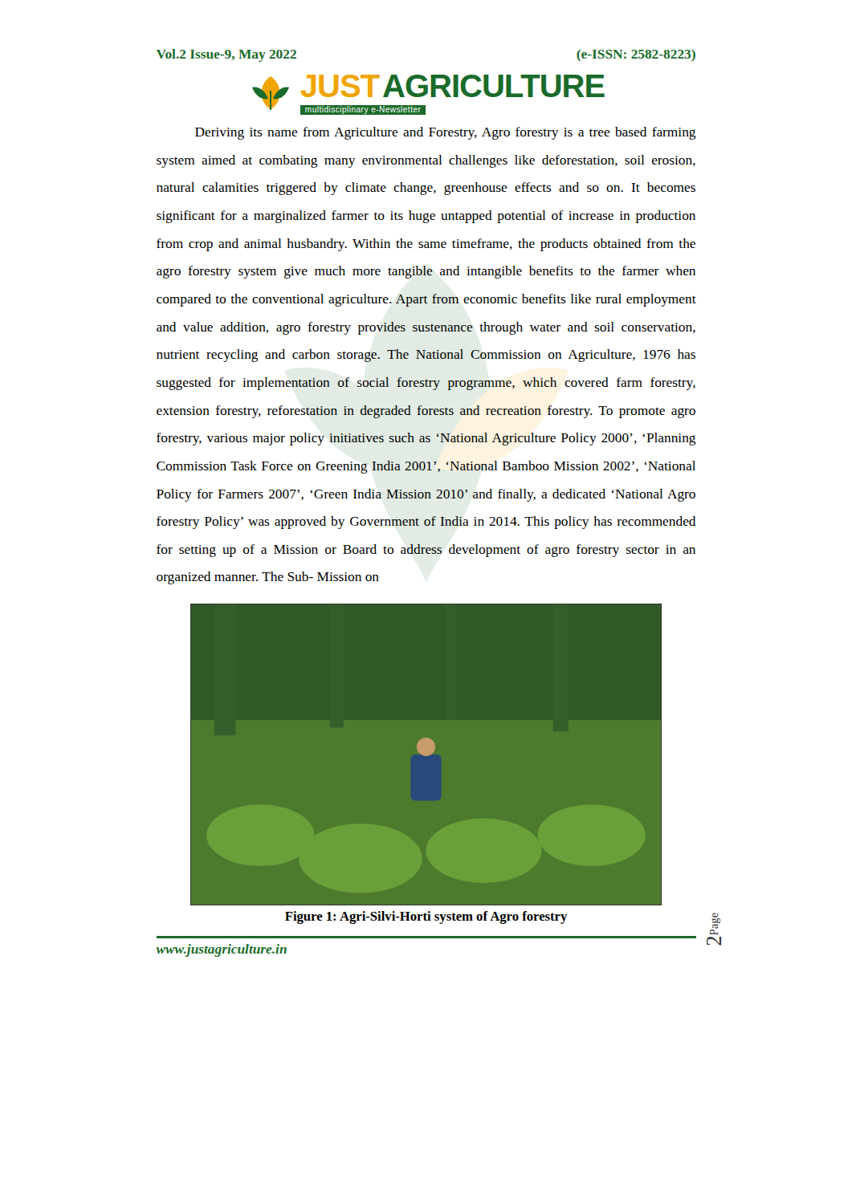Vol.2 Issue-9, May 2022
(e-ISSN: 2582-8223)
JUST AGRICULTURE
multidisciplinary e-Newsletter
Deriving its name from Agriculture and Forestry, Agro forestry is a tree based farming system aimed at combating many environmental challenges like deforestation, soil erosion, natural calamities triggered by climate change, greenhouse effects and so on. It becomes significant for a marginalized farmer to its huge untapped potential of increase in production from crop and animal husbandry. Within the same timeframe, the products obtained from the agro forestry system give much more tangible and intangible benefits to the farmer when compared to the conventional agriculture. Apart from economic benefits like rural employment and value addition, agro forestry provides sustenance through water and soil conservation, nutrient recycling and carbon storage. The National Commission on Agriculture, 1976 has suggested for implementation of social forestry programme, which covered farm forestry, extension forestry, reforestation in degraded forests and recreation forestry. To promote agro forestry, various major policy initiatives such as ‘National Agriculture Policy 2000’, ‘Planning Commission Task Force on Greening India 2001’, ‘National Bamboo Mission 2002’, ‘National Policy for Farmers 2007’, ‘Green India Mission 2010’ and finally, a dedicated ‘National Agro forestry Policy’ was approved by Government of India in 2014. This policy has recommended for setting up of a Mission or Board to address development of agro forestry sector in an organized manner. The Sub- Mission on
Figure 1: Agri-Silvi-Horti system of Agro forestry
2 Page
www.justagriculture.in